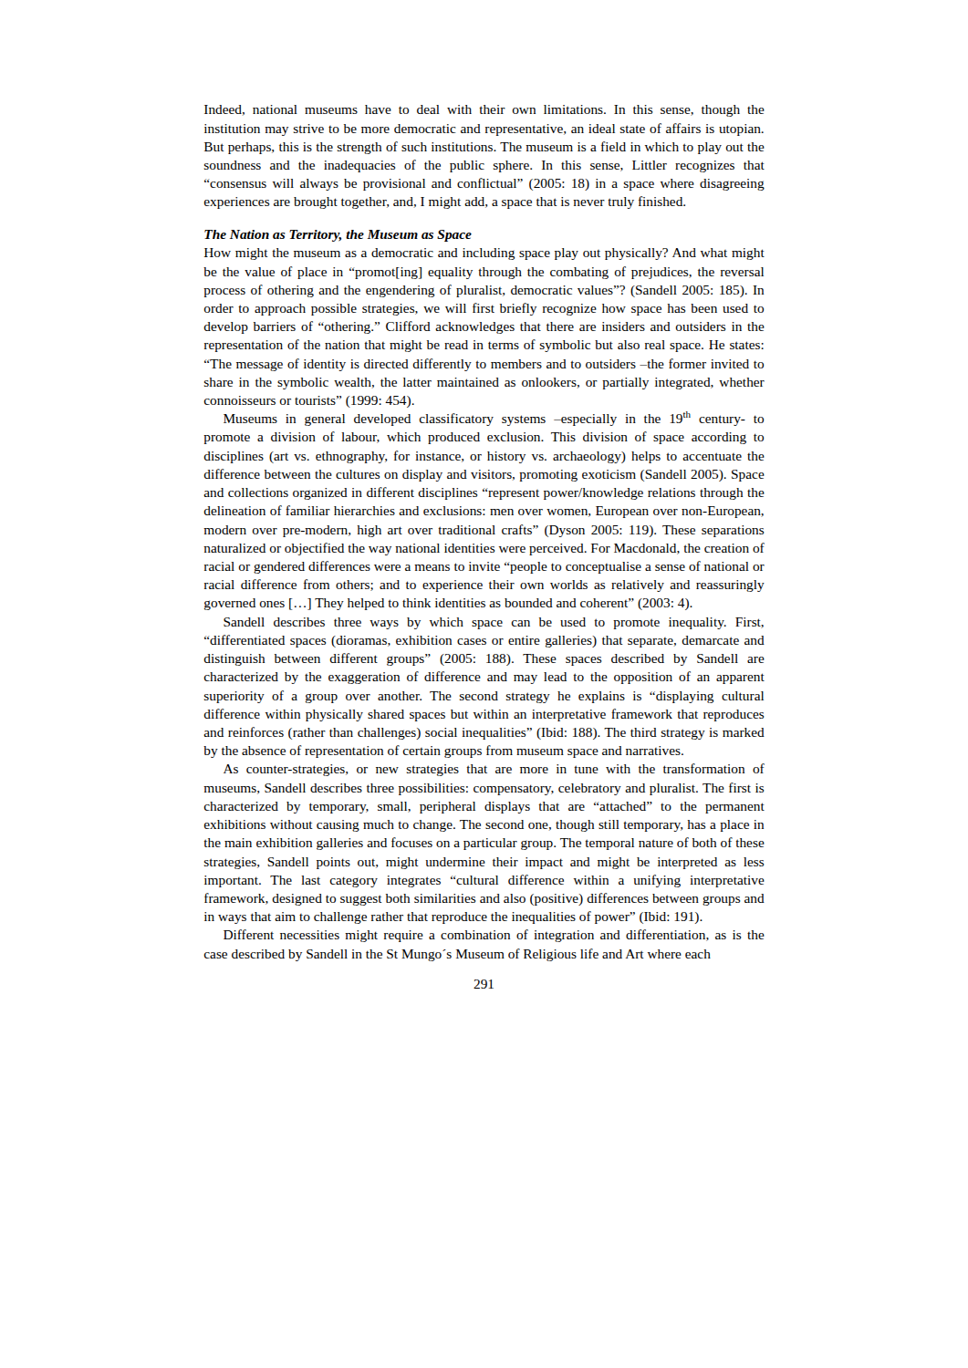Indeed, national museums have to deal with their own limitations. In this sense, though the institution may strive to be more democratic and representative, an ideal state of affairs is utopian. But perhaps, this is the strength of such institutions. The museum is a field in which to play out the soundness and the inadequacies of the public sphere. In this sense, Littler recognizes that “consensus will always be provisional and conflictual” (2005: 18) in a space where disagreeing experiences are brought together, and, I might add, a space that is never truly finished.
The Nation as Territory, the Museum as Space
How might the museum as a democratic and including space play out physically? And what might be the value of place in “promot[ing] equality through the combating of prejudices, the reversal process of othering and the engendering of pluralist, democratic values”? (Sandell 2005: 185). In order to approach possible strategies, we will first briefly recognize how space has been used to develop barriers of “othering.” Clifford acknowledges that there are insiders and outsiders in the representation of the nation that might be read in terms of symbolic but also real space. He states: “The message of identity is directed differently to members and to outsiders –the former invited to share in the symbolic wealth, the latter maintained as onlookers, or partially integrated, whether connoisseurs or tourists” (1999: 454).
Museums in general developed classificatory systems –especially in the 19th century- to promote a division of labour, which produced exclusion. This division of space according to disciplines (art vs. ethnography, for instance, or history vs. archaeology) helps to accentuate the difference between the cultures on display and visitors, promoting exoticism (Sandell 2005). Space and collections organized in different disciplines “represent power/knowledge relations through the delineation of familiar hierarchies and exclusions: men over women, European over non-European, modern over pre-modern, high art over traditional crafts” (Dyson 2005: 119). These separations naturalized or objectified the way national identities were perceived. For Macdonald, the creation of racial or gendered differences were a means to invite “people to conceptualise a sense of national or racial difference from others; and to experience their own worlds as relatively and reassuringly governed ones […] They helped to think identities as bounded and coherent” (2003: 4).
Sandell describes three ways by which space can be used to promote inequality. First, “differentiated spaces (dioramas, exhibition cases or entire galleries) that separate, demarcate and distinguish between different groups” (2005: 188). These spaces described by Sandell are characterized by the exaggeration of difference and may lead to the opposition of an apparent superiority of a group over another. The second strategy he explains is “displaying cultural difference within physically shared spaces but within an interpretative framework that reproduces and reinforces (rather than challenges) social inequalities” (Ibid: 188). The third strategy is marked by the absence of representation of certain groups from museum space and narratives.
As counter-strategies, or new strategies that are more in tune with the transformation of museums, Sandell describes three possibilities: compensatory, celebratory and pluralist. The first is characterized by temporary, small, peripheral displays that are “attached” to the permanent exhibitions without causing much to change. The second one, though still temporary, has a place in the main exhibition galleries and focuses on a particular group. The temporal nature of both of these strategies, Sandell points out, might undermine their impact and might be interpreted as less important. The last category integrates “cultural difference within a unifying interpretative framework, designed to suggest both similarities and also (positive) differences between groups and in ways that aim to challenge rather that reproduce the inequalities of power” (Ibid: 191).
Different necessities might require a combination of integration and differentiation, as is the case described by Sandell in the St Mungo´s Museum of Religious life and Art where each
291